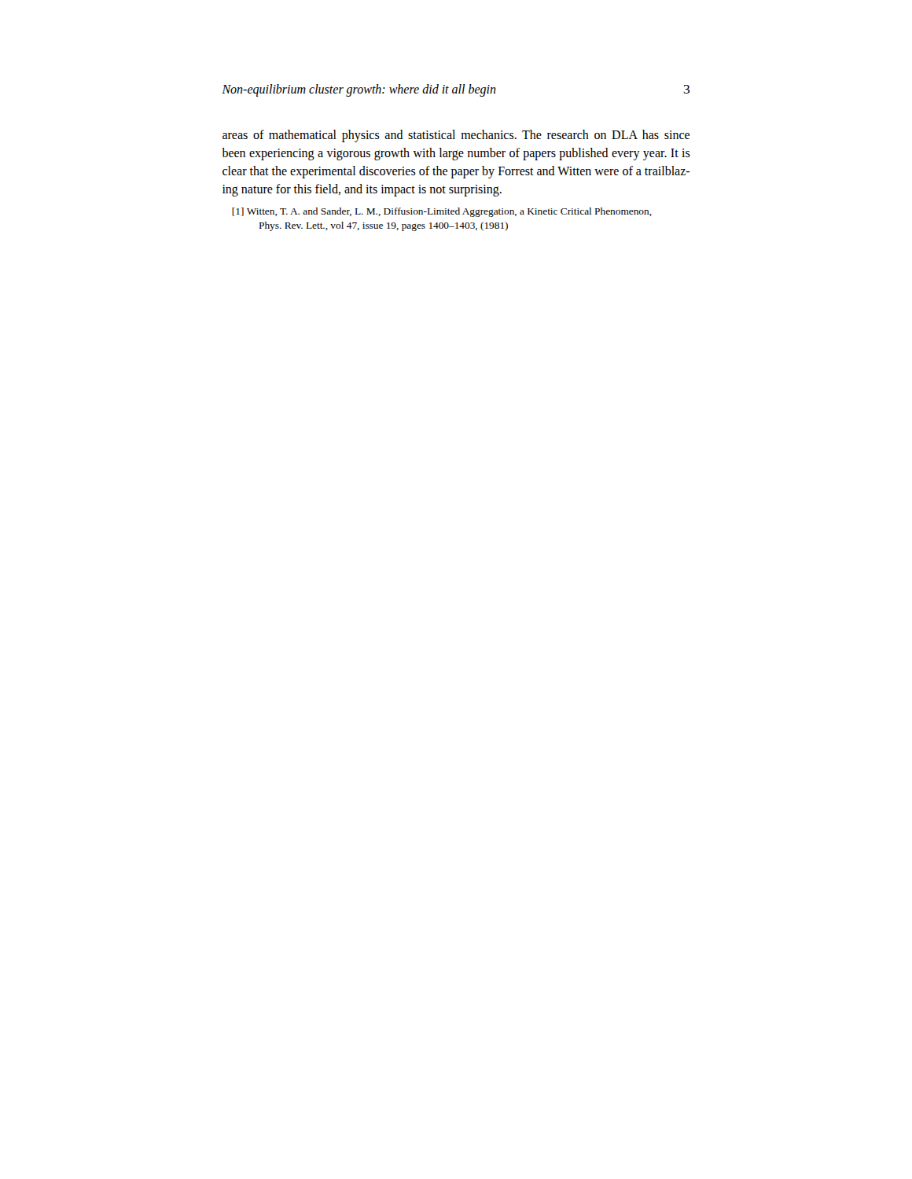Non-equilibrium cluster growth: where did it all begin 3
areas of mathematical physics and statistical mechanics. The research on DLA has since been experiencing a vigorous growth with large number of papers published every year. It is clear that the experimental discoveries of the paper by Forrest and Witten were of a trailblazing nature for this field, and its impact is not surprising.
[1] Witten, T. A. and Sander, L. M., Diffusion-Limited Aggregation, a Kinetic Critical Phenomenon,Phys. Rev. Lett., vol 47, issue 19, pages 1400–1403, (1981)